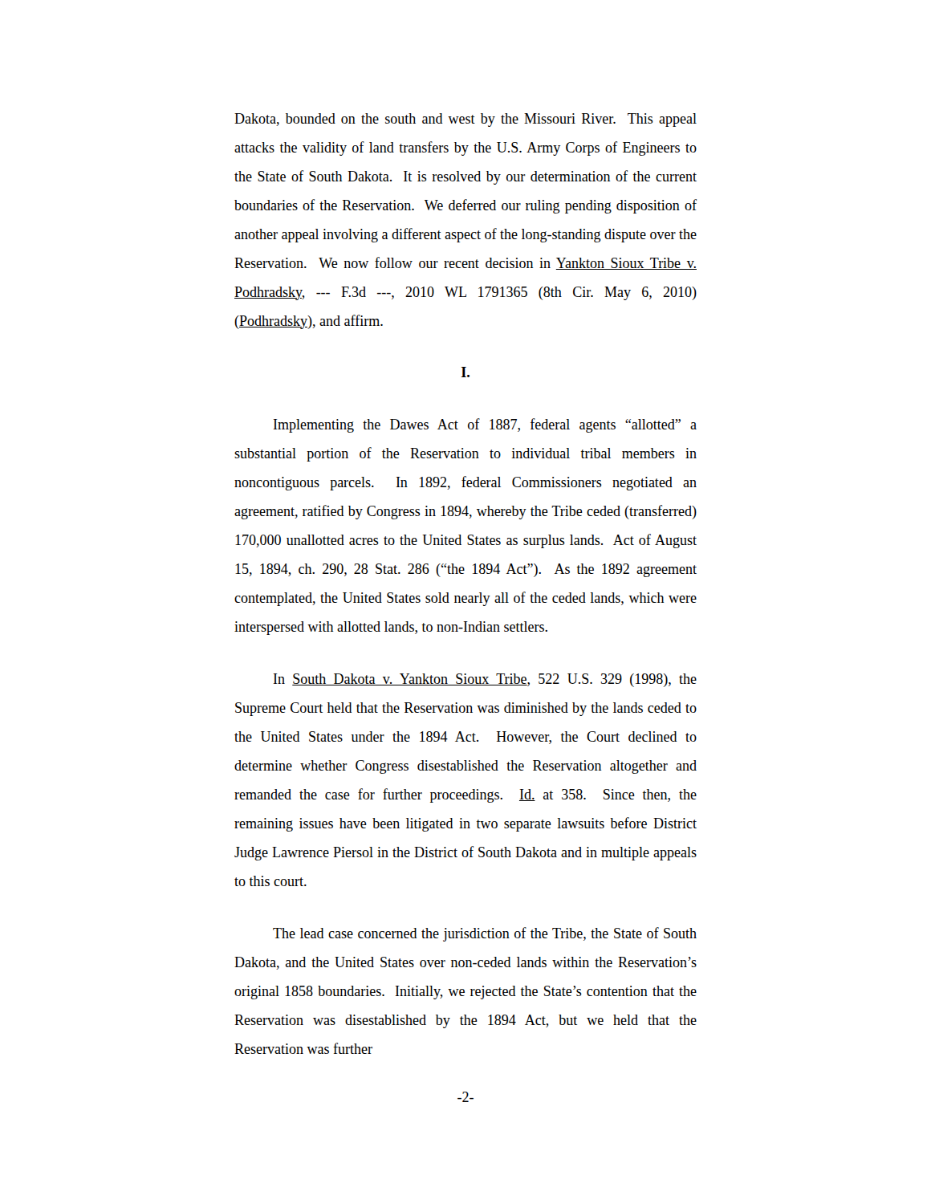Dakota, bounded on the south and west by the Missouri River. This appeal attacks the validity of land transfers by the U.S. Army Corps of Engineers to the State of South Dakota. It is resolved by our determination of the current boundaries of the Reservation. We deferred our ruling pending disposition of another appeal involving a different aspect of the long-standing dispute over the Reservation. We now follow our recent decision in Yankton Sioux Tribe v. Podhradsky, --- F.3d ---, 2010 WL 1791365 (8th Cir. May 6, 2010) (Podhradsky), and affirm.
I.
Implementing the Dawes Act of 1887, federal agents “allotted” a substantial portion of the Reservation to individual tribal members in noncontiguous parcels. In 1892, federal Commissioners negotiated an agreement, ratified by Congress in 1894, whereby the Tribe ceded (transferred) 170,000 unallotted acres to the United States as surplus lands. Act of August 15, 1894, ch. 290, 28 Stat. 286 (“the 1894 Act”). As the 1892 agreement contemplated, the United States sold nearly all of the ceded lands, which were interspersed with allotted lands, to non-Indian settlers.
In South Dakota v. Yankton Sioux Tribe, 522 U.S. 329 (1998), the Supreme Court held that the Reservation was diminished by the lands ceded to the United States under the 1894 Act. However, the Court declined to determine whether Congress disestablished the Reservation altogether and remanded the case for further proceedings. Id. at 358. Since then, the remaining issues have been litigated in two separate lawsuits before District Judge Lawrence Piersol in the District of South Dakota and in multiple appeals to this court.
The lead case concerned the jurisdiction of the Tribe, the State of South Dakota, and the United States over non-ceded lands within the Reservation’s original 1858 boundaries. Initially, we rejected the State’s contention that the Reservation was disestablished by the 1894 Act, but we held that the Reservation was further
-2-